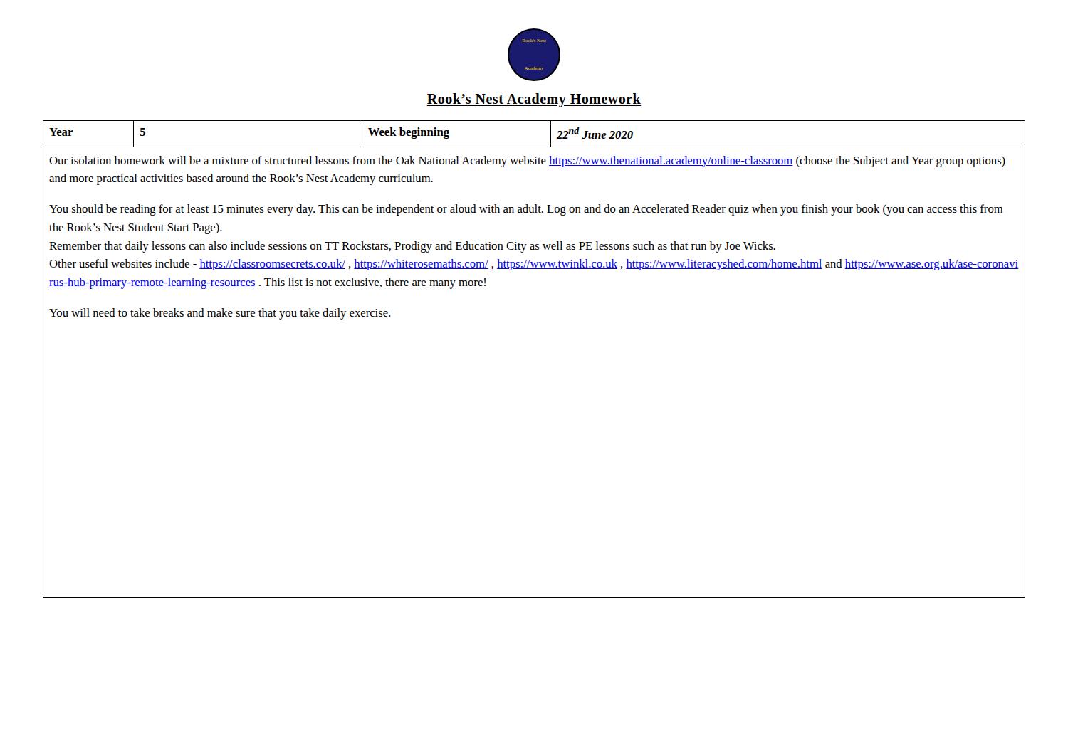Rook’s Nest Academy Homework
| Year | 5 | Week beginning | 22 nd June 2020 |
| Our isolation homework will be a mixture of structured lessons from the Oak National Academy website https://www.thenational.academy/online-classroom (choose the Subject and Year group options) and more practical activities based around the Rook’s Nest Academy curriculum. You should be reading for at least 15 minutes every day. This can be independent or aloud with an adult. Log on and do an Accelerated Reader quiz when you finish your book (you can access this from the Rook’s Nest Student Start Page). Remember that daily lessons can also include sessions on TT Rockstars, Prodigy and Education City as well as PE lessons such as that run by Joe Wicks. Other useful websites include - https://classroomsecrets.co.uk/ , https://whiterosemaths.com/ , https://www.twinkl.co.uk , https://www.literacyshed.com/home.html and https://www.ase.org.uk/ase-coronavirus-hub-primary-remote-learning-resources . This list is not exclusive, there are many more! You will need to take breaks and make sure that you take daily exercise. |